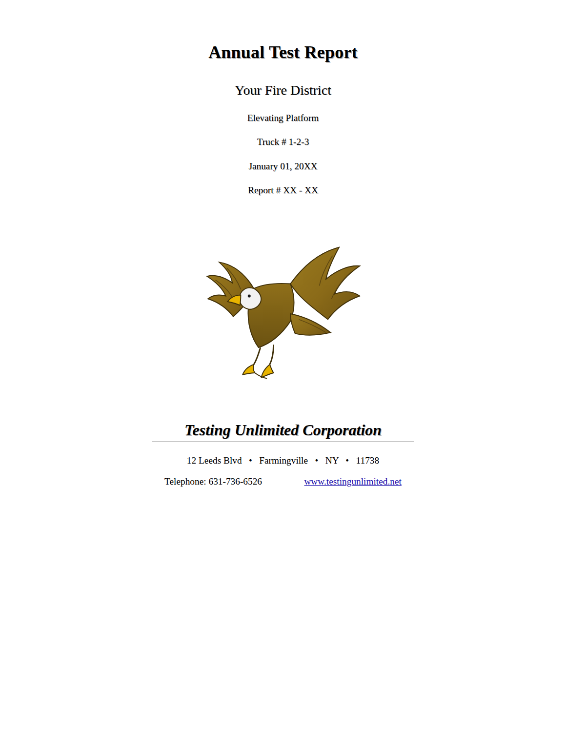Annual Test Report
Your Fire District
Elevating Platform
Truck # 1-2-3
January 01, 20XX
Report # XX - XX
Testing Unlimited Corporation
12 Leeds Blvd • Farmingville • NY • 11738
Telephone: 631-736-6526 www.testingunlimited.net